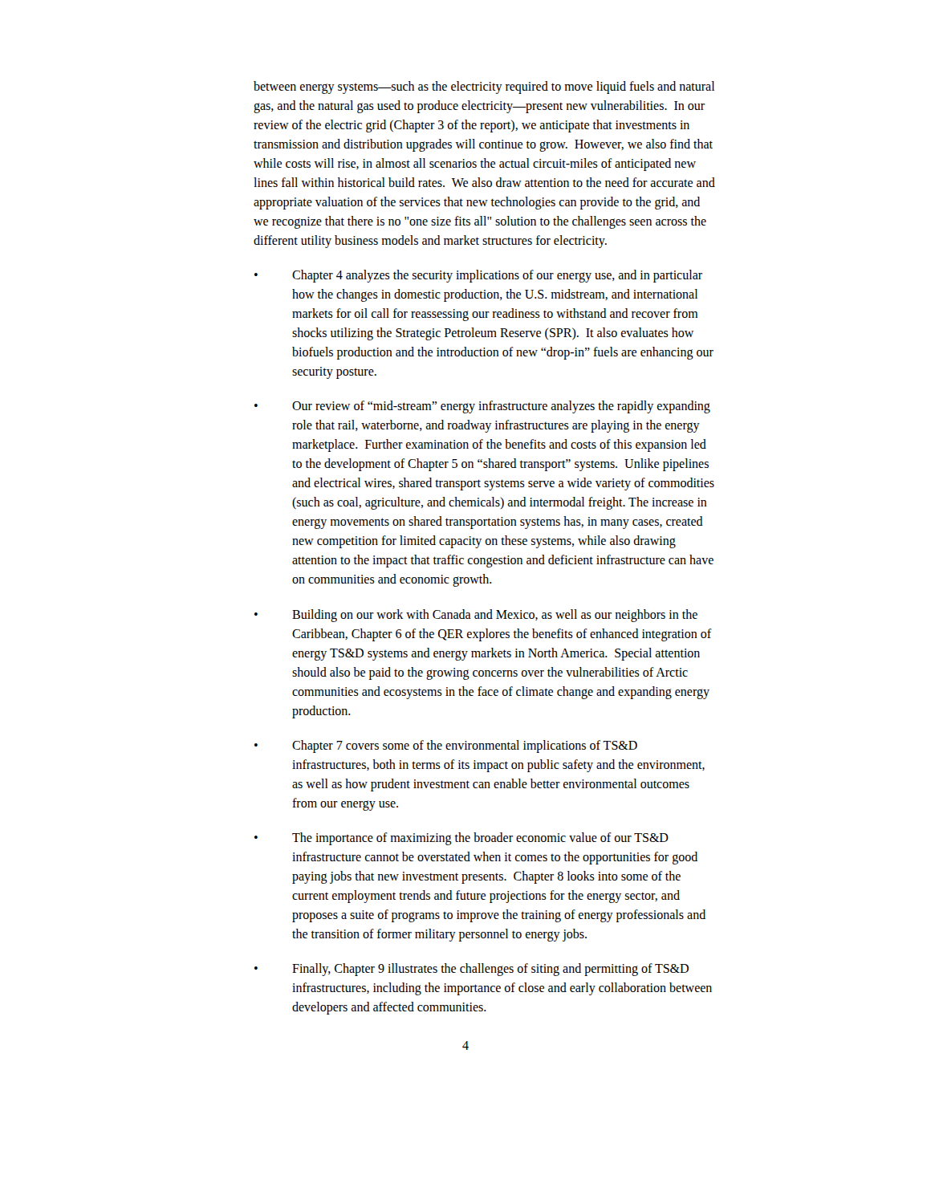between energy systems—such as the electricity required to move liquid fuels and natural gas, and the natural gas used to produce electricity—present new vulnerabilities. In our review of the electric grid (Chapter 3 of the report), we anticipate that investments in transmission and distribution upgrades will continue to grow. However, we also find that while costs will rise, in almost all scenarios the actual circuit-miles of anticipated new lines fall within historical build rates. We also draw attention to the need for accurate and appropriate valuation of the services that new technologies can provide to the grid, and we recognize that there is no "one size fits all" solution to the challenges seen across the different utility business models and market structures for electricity.
Chapter 4 analyzes the security implications of our energy use, and in particular how the changes in domestic production, the U.S. midstream, and international markets for oil call for reassessing our readiness to withstand and recover from shocks utilizing the Strategic Petroleum Reserve (SPR). It also evaluates how biofuels production and the introduction of new “drop-in” fuels are enhancing our security posture.
Our review of “mid-stream” energy infrastructure analyzes the rapidly expanding role that rail, waterborne, and roadway infrastructures are playing in the energy marketplace. Further examination of the benefits and costs of this expansion led to the development of Chapter 5 on “shared transport” systems. Unlike pipelines and electrical wires, shared transport systems serve a wide variety of commodities (such as coal, agriculture, and chemicals) and intermodal freight. The increase in energy movements on shared transportation systems has, in many cases, created new competition for limited capacity on these systems, while also drawing attention to the impact that traffic congestion and deficient infrastructure can have on communities and economic growth.
Building on our work with Canada and Mexico, as well as our neighbors in the Caribbean, Chapter 6 of the QER explores the benefits of enhanced integration of energy TS&D systems and energy markets in North America. Special attention should also be paid to the growing concerns over the vulnerabilities of Arctic communities and ecosystems in the face of climate change and expanding energy production.
Chapter 7 covers some of the environmental implications of TS&D infrastructures, both in terms of its impact on public safety and the environment, as well as how prudent investment can enable better environmental outcomes from our energy use.
The importance of maximizing the broader economic value of our TS&D infrastructure cannot be overstated when it comes to the opportunities for good paying jobs that new investment presents. Chapter 8 looks into some of the current employment trends and future projections for the energy sector, and proposes a suite of programs to improve the training of energy professionals and the transition of former military personnel to energy jobs.
Finally, Chapter 9 illustrates the challenges of siting and permitting of TS&D infrastructures, including the importance of close and early collaboration between developers and affected communities.
4